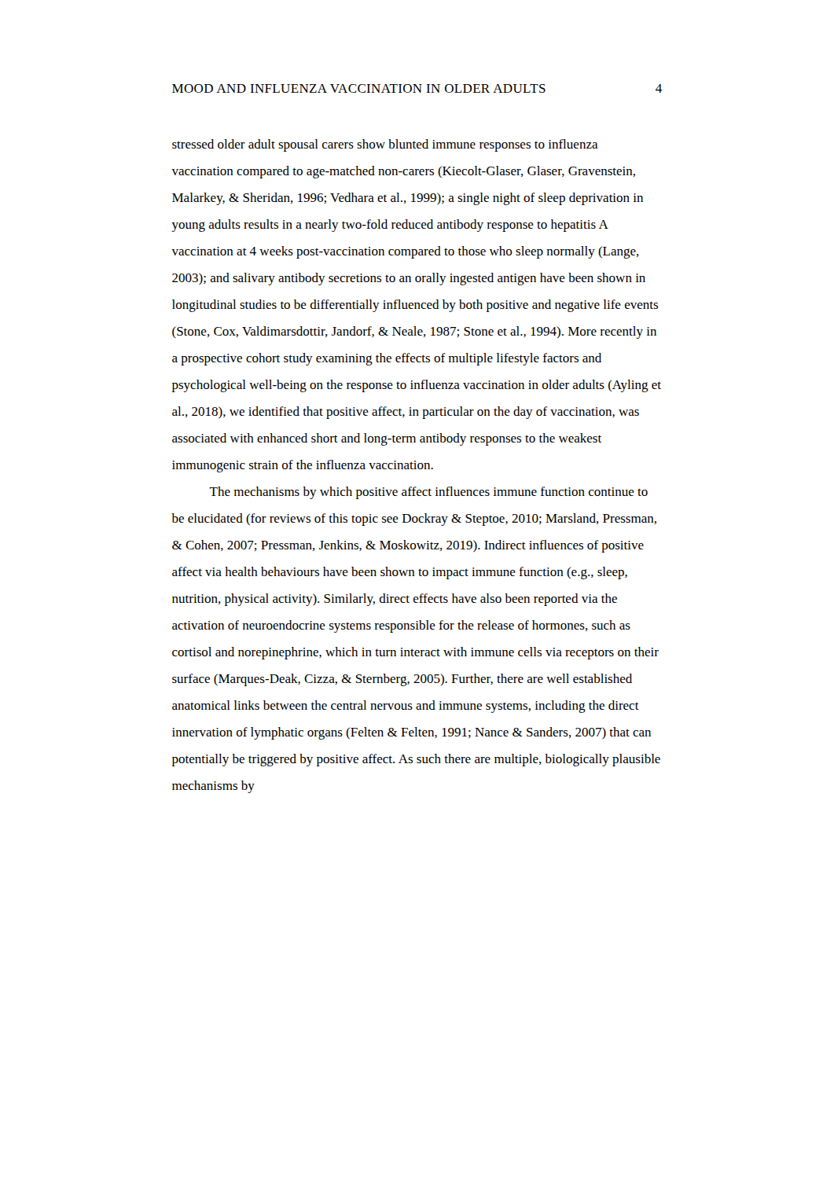Mood and Influenza Vaccination in Older Adults 4
stressed older adult spousal carers show blunted immune responses to influenza vaccination compared to age-matched non-carers (Kiecolt-Glaser, Glaser, Gravenstein, Malarkey, & Sheridan, 1996; Vedhara et al., 1999); a single night of sleep deprivation in young adults results in a nearly two-fold reduced antibody response to hepatitis A vaccination at 4 weeks post-vaccination compared to those who sleep normally (Lange, 2003); and salivary antibody secretions to an orally ingested antigen have been shown in longitudinal studies to be differentially influenced by both positive and negative life events (Stone, Cox, Valdimarsdottir, Jandorf, & Neale, 1987; Stone et al., 1994). More recently in a prospective cohort study examining the effects of multiple lifestyle factors and psychological well-being on the response to influenza vaccination in older adults (Ayling et al., 2018), we identified that positive affect, in particular on the day of vaccination, was associated with enhanced short and long-term antibody responses to the weakest immunogenic strain of the influenza vaccination.
The mechanisms by which positive affect influences immune function continue to be elucidated (for reviews of this topic see Dockray & Steptoe, 2010; Marsland, Pressman, & Cohen, 2007; Pressman, Jenkins, & Moskowitz, 2019). Indirect influences of positive affect via health behaviours have been shown to impact immune function (e.g., sleep, nutrition, physical activity). Similarly, direct effects have also been reported via the activation of neuroendocrine systems responsible for the release of hormones, such as cortisol and norepinephrine, which in turn interact with immune cells via receptors on their surface (Marques-Deak, Cizza, & Sternberg, 2005). Further, there are well established anatomical links between the central nervous and immune systems, including the direct innervation of lymphatic organs (Felten & Felten, 1991; Nance & Sanders, 2007) that can potentially be triggered by positive affect. As such there are multiple, biologically plausible mechanisms by